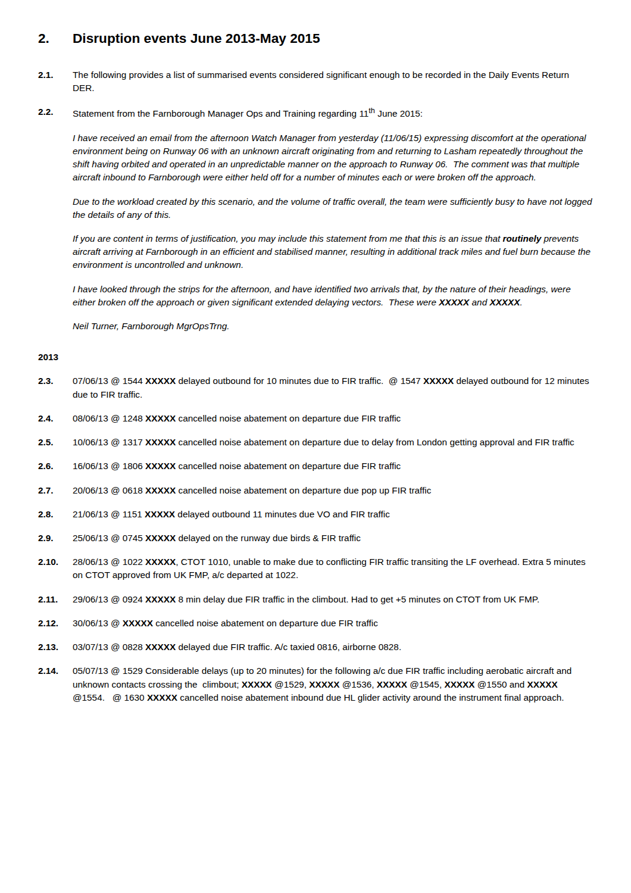2. Disruption events June 2013-May 2015
2.1.
The following provides a list of summarised events considered significant enough to be recorded in the Daily Events Return DER.
2.2.
Statement from the Farnborough Manager Ops and Training regarding 11th June 2015:
I have received an email from the afternoon Watch Manager from yesterday (11/06/15) expressing discomfort at the operational environment being on Runway 06 with an unknown aircraft originating from and returning to Lasham repeatedly throughout the shift having orbited and operated in an unpredictable manner on the approach to Runway 06. The comment was that multiple aircraft inbound to Farnborough were either held off for a number of minutes each or were broken off the approach.
Due to the workload created by this scenario, and the volume of traffic overall, the team were sufficiently busy to have not logged the details of any of this.
If you are content in terms of justification, you may include this statement from me that this is an issue that routinely prevents aircraft arriving at Farnborough in an efficient and stabilised manner, resulting in additional track miles and fuel burn because the environment is uncontrolled and unknown.
I have looked through the strips for the afternoon, and have identified two arrivals that, by the nature of their headings, were either broken off the approach or given significant extended delaying vectors. These were XXXXX and XXXXX.
Neil Turner, Farnborough MgrOpsTrng.
2013
2.3.
07/06/13 @ 1544 XXXXX delayed outbound for 10 minutes due to FIR traffic. @ 1547 XXXXX delayed outbound for 12 minutes due to FIR traffic.
2.4.
08/06/13 @ 1248 XXXXX cancelled noise abatement on departure due FIR traffic
2.5.
10/06/13 @ 1317 XXXXX cancelled noise abatement on departure due to delay from London getting approval and FIR traffic
2.6.
16/06/13 @ 1806 XXXXX cancelled noise abatement on departure due FIR traffic
2.7.
20/06/13 @ 0618 XXXXX cancelled noise abatement on departure due pop up FIR traffic
2.8.
21/06/13 @ 1151 XXXXX delayed outbound 11 minutes due VO and FIR traffic
2.9.
25/06/13 @ 0745 XXXXX delayed on the runway due birds & FIR traffic
2.10.
28/06/13 @ 1022 XXXXX, CTOT 1010, unable to make due to conflicting FIR traffic transiting the LF overhead. Extra 5 minutes on CTOT approved from UK FMP, a/c departed at 1022.
2.11.
29/06/13 @ 0924 XXXXX 8 min delay due FIR traffic in the climbout. Had to get +5 minutes on CTOT from UK FMP.
2.12.
30/06/13 @ XXXXX cancelled noise abatement on departure due FIR traffic
2.13.
03/07/13 @ 0828 XXXXX delayed due FIR traffic. A/c taxied 0816, airborne 0828.
2.14.
05/07/13 @ 1529 Considerable delays (up to 20 minutes) for the following a/c due FIR traffic including aerobatic aircraft and unknown contacts crossing the climbout; XXXXX @1529, XXXXX @1536, XXXXX @1545, XXXXX @1550 and XXXXX @1554. @ 1630 XXXXX cancelled noise abatement inbound due HL glider activity around the instrument final approach.